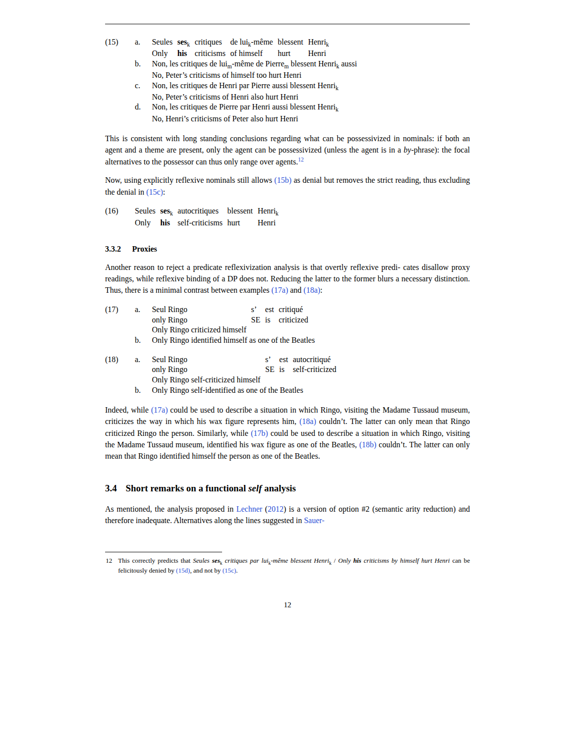| (15) | a. | Seules ses k critiques de lui k -même blessent Henri k Only his criticisms of himself hurt Henri |
| | b. | Non, les critiques de lui m -même de Pierre m blessent Henri k aussi No, Peter’s criticisms of himself too hurt Henri |
| | c. | Non, les critiques de Henri par Pierre aussi blessent Henri k No, Peter’s criticisms of Henri also hurt Henri |
| | d. | Non, les critiques de Pierre par Henri aussi blessent Henri k No, Henri’s criticisms of Peter also hurt Henri |
This is consistent with long standing conclusions regarding what can be possessivized in nominals: if both an agent and a theme are present, only the agent can be possessivized (unless the agent is in a by-phrase): the focal alternatives to the possessor can thus only range over agents.12
Now, using explicitly reflexive nominals still allows (15b) as denial but removes the strict reading, thus excluding the denial in (15c):
| (16) | Seules ses k autocritiques blessent Henri k Only his self-criticisms hurt Henri |
3.3.2 Proxies
Another reason to reject a predicate reflexivization analysis is that overtly reflexive predi- cates disallow proxy readings, while reflexive binding of a DP does not. Reducing the latter to the former blurs a necessary distinction. Thus, there is a minimal contrast between examples (17a) and (18a):
| (17) | a. | Seul Ringo s’ est critiqué only Ringo SE is criticized Only Ringo criticized himself |
| | b. | Only Ringo identified himself as one of the Beatles |
| (18) | a. | Seul Ringo s’ est autocritiqué only Ringo SE is self-criticized Only Ringo self-criticized himself |
| | b. | Only Ringo self-identified as one of the Beatles |
Indeed, while (17a) could be used to describe a situation in which Ringo, visiting the Madame Tussaud museum, criticizes the way in which his wax figure represents him, (18a) couldn’t. The latter can only mean that Ringo criticized Ringo the person. Similarly, while (17b) could be used to describe a situation in which Ringo, visiting the Madame Tussaud museum, identified his wax figure as one of the Beatles, (18b) couldn’t. The latter can only mean that Ringo identified himself the person as one of the Beatles.
3.4 Short remarks on a functional self analysis
As mentioned, the analysis proposed in Lechner (2012) is a version of option #2 (semantic arity reduction) and therefore inadequate. Alternatives along the lines suggested in Sauer-
12
This correctly predicts that Seules sesk critiques par luik-même blessent Henrik / Only his criticisms by himself hurt Henri can be felicitously denied by (15d), and not by (15c).
12